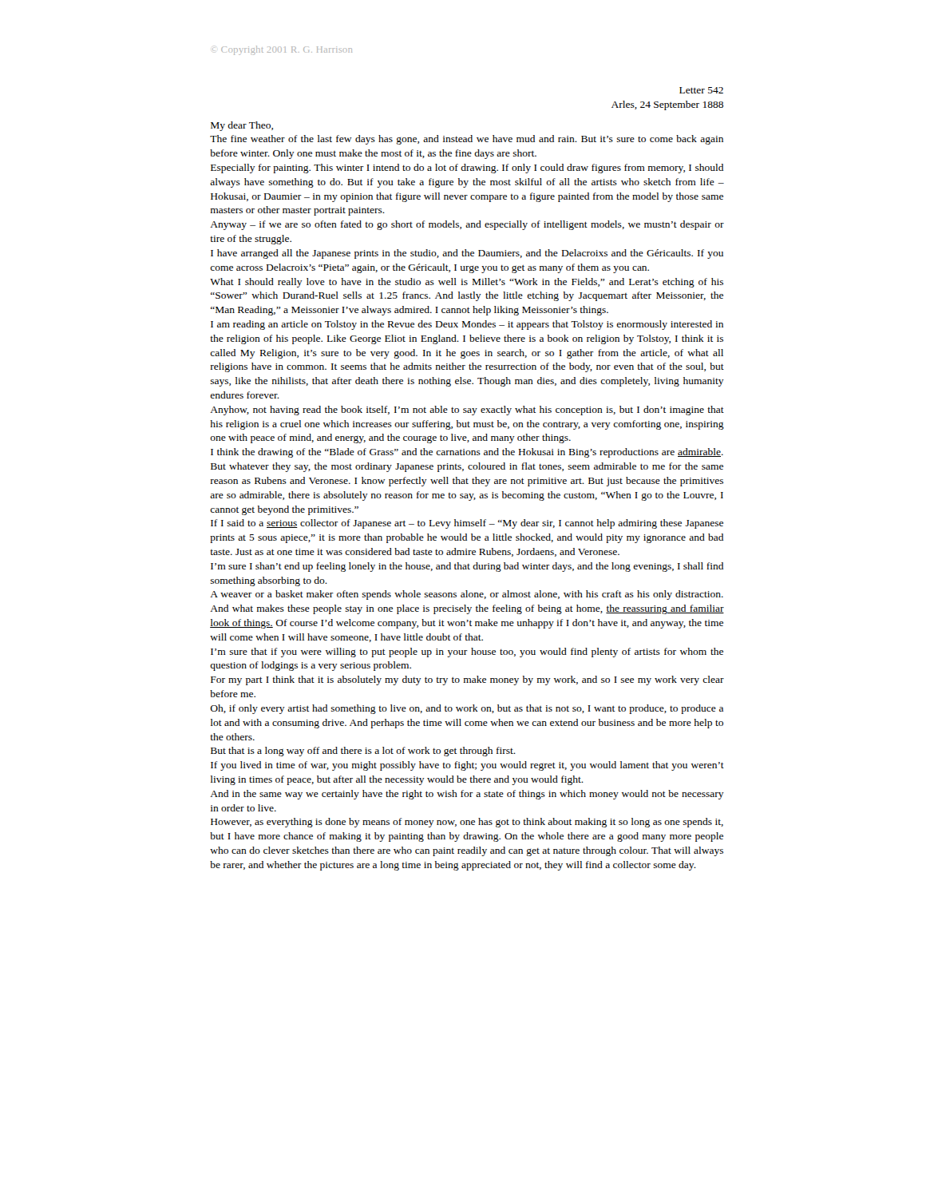© Copyright 2001 R. G. Harrison
Letter 542
Arles, 24 September 1888
My dear Theo,
The fine weather of the last few days has gone, and instead we have mud and rain. But it’s sure to come back again before winter. Only one must make the most of it, as the fine days are short.
Especially for painting. This winter I intend to do a lot of drawing. If only I could draw figures from memory, I should always have something to do. But if you take a figure by the most skilful of all the artists who sketch from life – Hokusai, or Daumier – in my opinion that figure will never compare to a figure painted from the model by those same masters or other master portrait painters.
Anyway – if we are so often fated to go short of models, and especially of intelligent models, we mustn’t despair or tire of the struggle.
I have arranged all the Japanese prints in the studio, and the Daumiers, and the Delacroixs and the Géricaults. If you come across Delacroix’s “Pieta” again, or the Géricault, I urge you to get as many of them as you can.
What I should really love to have in the studio as well is Millet’s “Work in the Fields,” and Lerat’s etching of his “Sower” which Durand-Ruel sells at 1.25 francs. And lastly the little etching by Jacquemart after Meissonier, the “Man Reading,” a Meissonier I’ve always admired. I cannot help liking Meissonier’s things.
I am reading an article on Tolstoy in the Revue des Deux Mondes – it appears that Tolstoy is enormously interested in the religion of his people. Like George Eliot in England. I believe there is a book on religion by Tolstoy, I think it is called My Religion, it’s sure to be very good. In it he goes in search, or so I gather from the article, of what all religions have in common. It seems that he admits neither the resurrection of the body, nor even that of the soul, but says, like the nihilists, that after death there is nothing else. Though man dies, and dies completely, living humanity endures forever.
Anyhow, not having read the book itself, I’m not able to say exactly what his conception is, but I don’t imagine that his religion is a cruel one which increases our suffering, but must be, on the contrary, a very comforting one, inspiring one with peace of mind, and energy, and the courage to live, and many other things.
I think the drawing of the “Blade of Grass” and the carnations and the Hokusai in Bing’s reproductions are admirable. But whatever they say, the most ordinary Japanese prints, coloured in flat tones, seem admirable to me for the same reason as Rubens and Veronese. I know perfectly well that they are not primitive art. But just because the primitives are so admirable, there is absolutely no reason for me to say, as is becoming the custom, “When I go to the Louvre, I cannot get beyond the primitives.”
If I said to a serious collector of Japanese art – to Levy himself – “My dear sir, I cannot help admiring these Japanese prints at 5 sous apiece,” it is more than probable he would be a little shocked, and would pity my ignorance and bad taste. Just as at one time it was considered bad taste to admire Rubens, Jordaens, and Veronese.
I’m sure I shan’t end up feeling lonely in the house, and that during bad winter days, and the long evenings, I shall find something absorbing to do.
A weaver or a basket maker often spends whole seasons alone, or almost alone, with his craft as his only distraction. And what makes these people stay in one place is precisely the feeling of being at home, the reassuring and familiar look of things. Of course I’d welcome company, but it won’t make me unhappy if I don’t have it, and anyway, the time will come when I will have someone, I have little doubt of that.
I’m sure that if you were willing to put people up in your house too, you would find plenty of artists for whom the question of lodgings is a very serious problem.
For my part I think that it is absolutely my duty to try to make money by my work, and so I see my work very clear before me.
Oh, if only every artist had something to live on, and to work on, but as that is not so, I want to produce, to produce a lot and with a consuming drive. And perhaps the time will come when we can extend our business and be more help to the others.
But that is a long way off and there is a lot of work to get through first.
If you lived in time of war, you might possibly have to fight; you would regret it, you would lament that you weren’t living in times of peace, but after all the necessity would be there and you would fight.
And in the same way we certainly have the right to wish for a state of things in which money would not be necessary in order to live.
However, as everything is done by means of money now, one has got to think about making it so long as one spends it, but I have more chance of making it by painting than by drawing. On the whole there are a good many more people who can do clever sketches than there are who can paint readily and can get at nature through colour. That will always be rarer, and whether the pictures are a long time in being appreciated or not, they will find a collector some day.